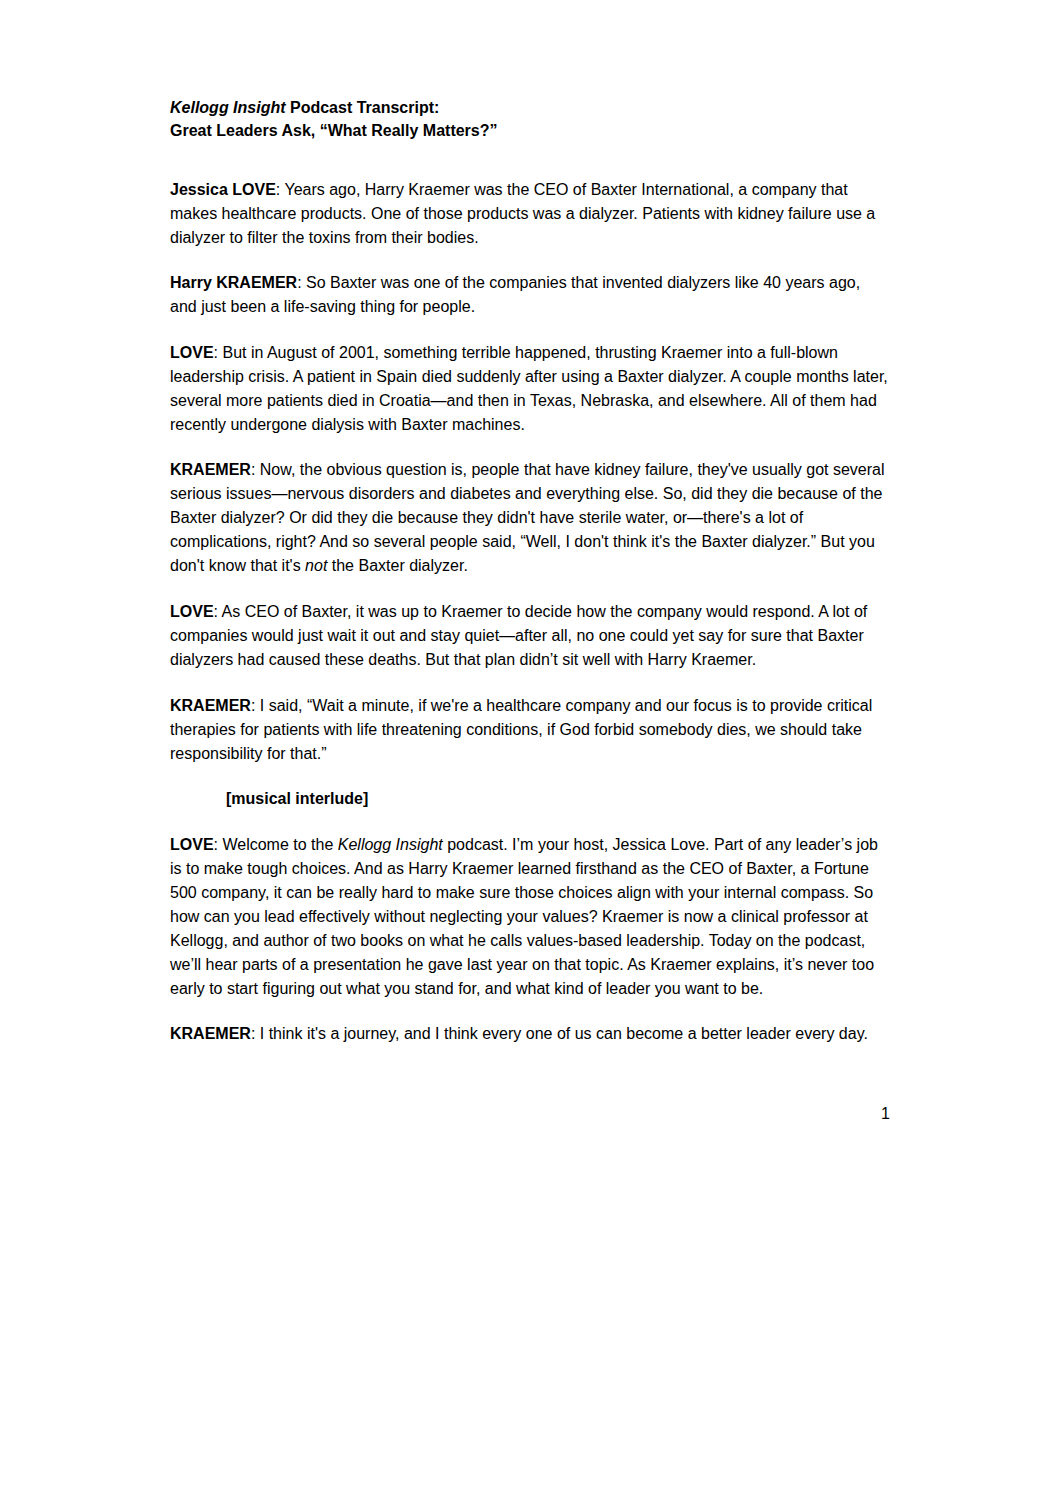Kellogg Insight Podcast Transcript: Great Leaders Ask, “What Really Matters?”
Jessica LOVE: Years ago, Harry Kraemer was the CEO of Baxter International, a company that makes healthcare products. One of those products was a dialyzer. Patients with kidney failure use a dialyzer to filter the toxins from their bodies.
Harry KRAEMER: So Baxter was one of the companies that invented dialyzers like 40 years ago, and just been a life-saving thing for people.
LOVE: But in August of 2001, something terrible happened, thrusting Kraemer into a full-blown leadership crisis. A patient in Spain died suddenly after using a Baxter dialyzer. A couple months later, several more patients died in Croatia—and then in Texas, Nebraska, and elsewhere. All of them had recently undergone dialysis with Baxter machines.
KRAEMER: Now, the obvious question is, people that have kidney failure, they've usually got several serious issues—nervous disorders and diabetes and everything else. So, did they die because of the Baxter dialyzer? Or did they die because they didn't have sterile water, or—there's a lot of complications, right? And so several people said, “Well, I don't think it's the Baxter dialyzer.” But you don't know that it's not the Baxter dialyzer.
LOVE: As CEO of Baxter, it was up to Kraemer to decide how the company would respond. A lot of companies would just wait it out and stay quiet—after all, no one could yet say for sure that Baxter dialyzers had caused these deaths. But that plan didn’t sit well with Harry Kraemer.
KRAEMER: I said, “Wait a minute, if we're a healthcare company and our focus is to provide critical therapies for patients with life threatening conditions, if God forbid somebody dies, we should take responsibility for that.”
[musical interlude]
LOVE: Welcome to the Kellogg Insight podcast. I’m your host, Jessica Love. Part of any leader’s job is to make tough choices. And as Harry Kraemer learned firsthand as the CEO of Baxter, a Fortune 500 company, it can be really hard to make sure those choices align with your internal compass. So how can you lead effectively without neglecting your values? Kraemer is now a clinical professor at Kellogg, and author of two books on what he calls values-based leadership. Today on the podcast, we’ll hear parts of a presentation he gave last year on that topic. As Kraemer explains, it’s never too early to start figuring out what you stand for, and what kind of leader you want to be.
KRAEMER: I think it's a journey, and I think every one of us can become a better leader every day.
1